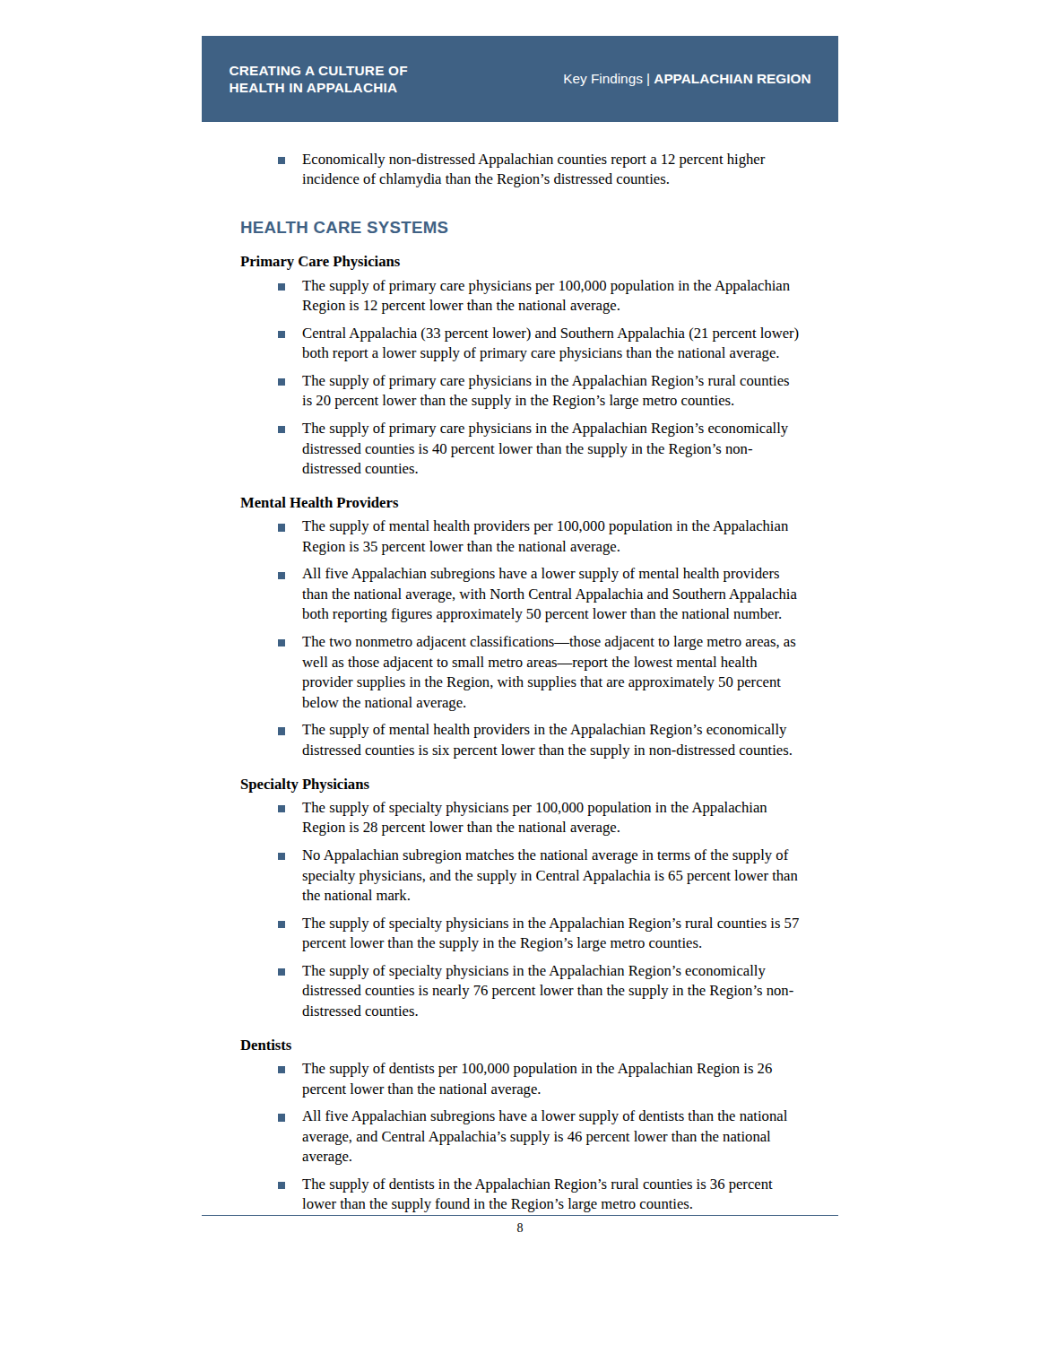Creating a Culture of
Health in Appalachia
Key Findings | Appalachian Region
Economically non-distressed Appalachian counties report a 12 percent higher incidence of chlamydia than the Region’s distressed counties.
Health Care Systems
Primary Care Physicians
The supply of primary care physicians per 100,000 population in the Appalachian Region is 12 percent lower than the national average.
Central Appalachia (33 percent lower) and Southern Appalachia (21 percent lower) both report a lower supply of primary care physicians than the national average.
The supply of primary care physicians in the Appalachian Region’s rural counties is 20 percent lower than the supply in the Region’s large metro counties.
The supply of primary care physicians in the Appalachian Region’s economically distressed counties is 40 percent lower than the supply in the Region’s non-distressed counties.
Mental Health Providers
The supply of mental health providers per 100,000 population in the Appalachian Region is 35 percent lower than the national average.
All five Appalachian subregions have a lower supply of mental health providers than the national average, with North Central Appalachia and Southern Appalachia both reporting figures approximately 50 percent lower than the national number.
The two nonmetro adjacent classifications—those adjacent to large metro areas, as well as those adjacent to small metro areas—report the lowest mental health provider supplies in the Region, with supplies that are approximately 50 percent below the national average.
The supply of mental health providers in the Appalachian Region’s economically distressed counties is six percent lower than the supply in non-distressed counties.
Specialty Physicians
The supply of specialty physicians per 100,000 population in the Appalachian Region is 28 percent lower than the national average.
No Appalachian subregion matches the national average in terms of the supply of specialty physicians, and the supply in Central Appalachia is 65 percent lower than the national mark.
The supply of specialty physicians in the Appalachian Region’s rural counties is 57 percent lower than the supply in the Region’s large metro counties.
The supply of specialty physicians in the Appalachian Region’s economically distressed counties is nearly 76 percent lower than the supply in the Region’s non-distressed counties.
Dentists
The supply of dentists per 100,000 population in the Appalachian Region is 26 percent lower than the national average.
All five Appalachian subregions have a lower supply of dentists than the national average, and Central Appalachia’s supply is 46 percent lower than the national average.
The supply of dentists in the Appalachian Region’s rural counties is 36 percent lower than the supply found in the Region’s large metro counties.
8